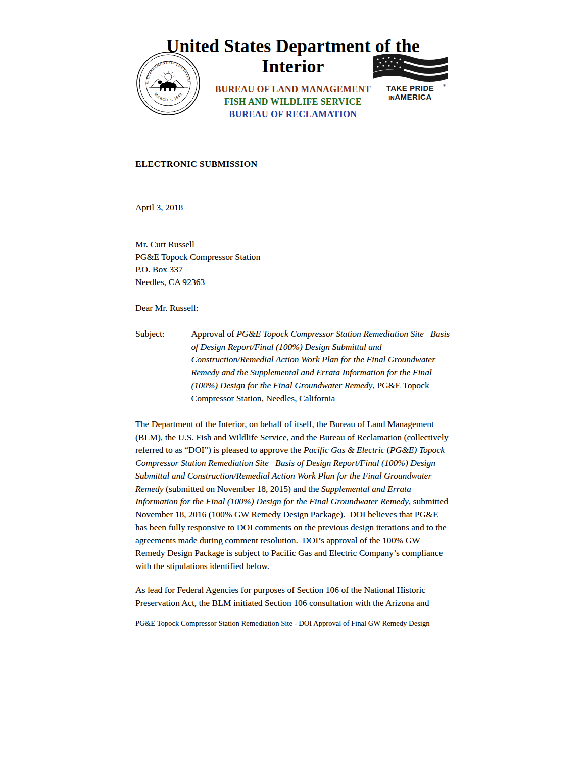U.S. DEPARTMENT OF THE INTERIOR MARCH 3, 1849
TAKE PRIDE ® INAMERICA
United States Department of the Interior
BUREAU OF LAND MANAGEMENT
FISH AND WILDLIFE SERVICE
BUREAU OF RECLAMATION
ELECTRONIC SUBMISSION
April 3, 2018
Mr. Curt Russell
PG&E Topock Compressor Station
P.O. Box 337
Needles, CA 92363
Dear Mr. Russell:
Subject:
Approval of PG&E Topock Compressor Station Remediation Site –Basis of Design Report/Final (100%) Design Submittal and Construction/Remedial Action Work Plan for the Final Groundwater Remedy and the Supplemental and Errata Information for the Final (100%) Design for the Final Groundwater Remedy, PG&E Topock Compressor Station, Needles, California
The Department of the Interior, on behalf of itself, the Bureau of Land Management (BLM), the U.S. Fish and Wildlife Service, and the Bureau of Reclamation (collectively referred to as “DOI”) is pleased to approve the Pacific Gas & Electric (PG&E) Topock Compressor Station Remediation Site –Basis of Design Report/Final (100%) Design Submittal and Construction/Remedial Action Work Plan for the Final Groundwater Remedy (submitted on November 18, 2015) and the Supplemental and Errata Information for the Final (100%) Design for the Final Groundwater Remedy, submitted November 18, 2016 (100% GW Remedy Design Package). DOI believes that PG&E has been fully responsive to DOI comments on the previous design iterations and to the agreements made during comment resolution. DOI’s approval of the 100% GW Remedy Design Package is subject to Pacific Gas and Electric Company’s compliance with the stipulations identified below.
As lead for Federal Agencies for purposes of Section 106 of the National Historic Preservation Act, the BLM initiated Section 106 consultation with the Arizona and
PG&E Topock Compressor Station Remediation Site - DOI Approval of Final GW Remedy Design